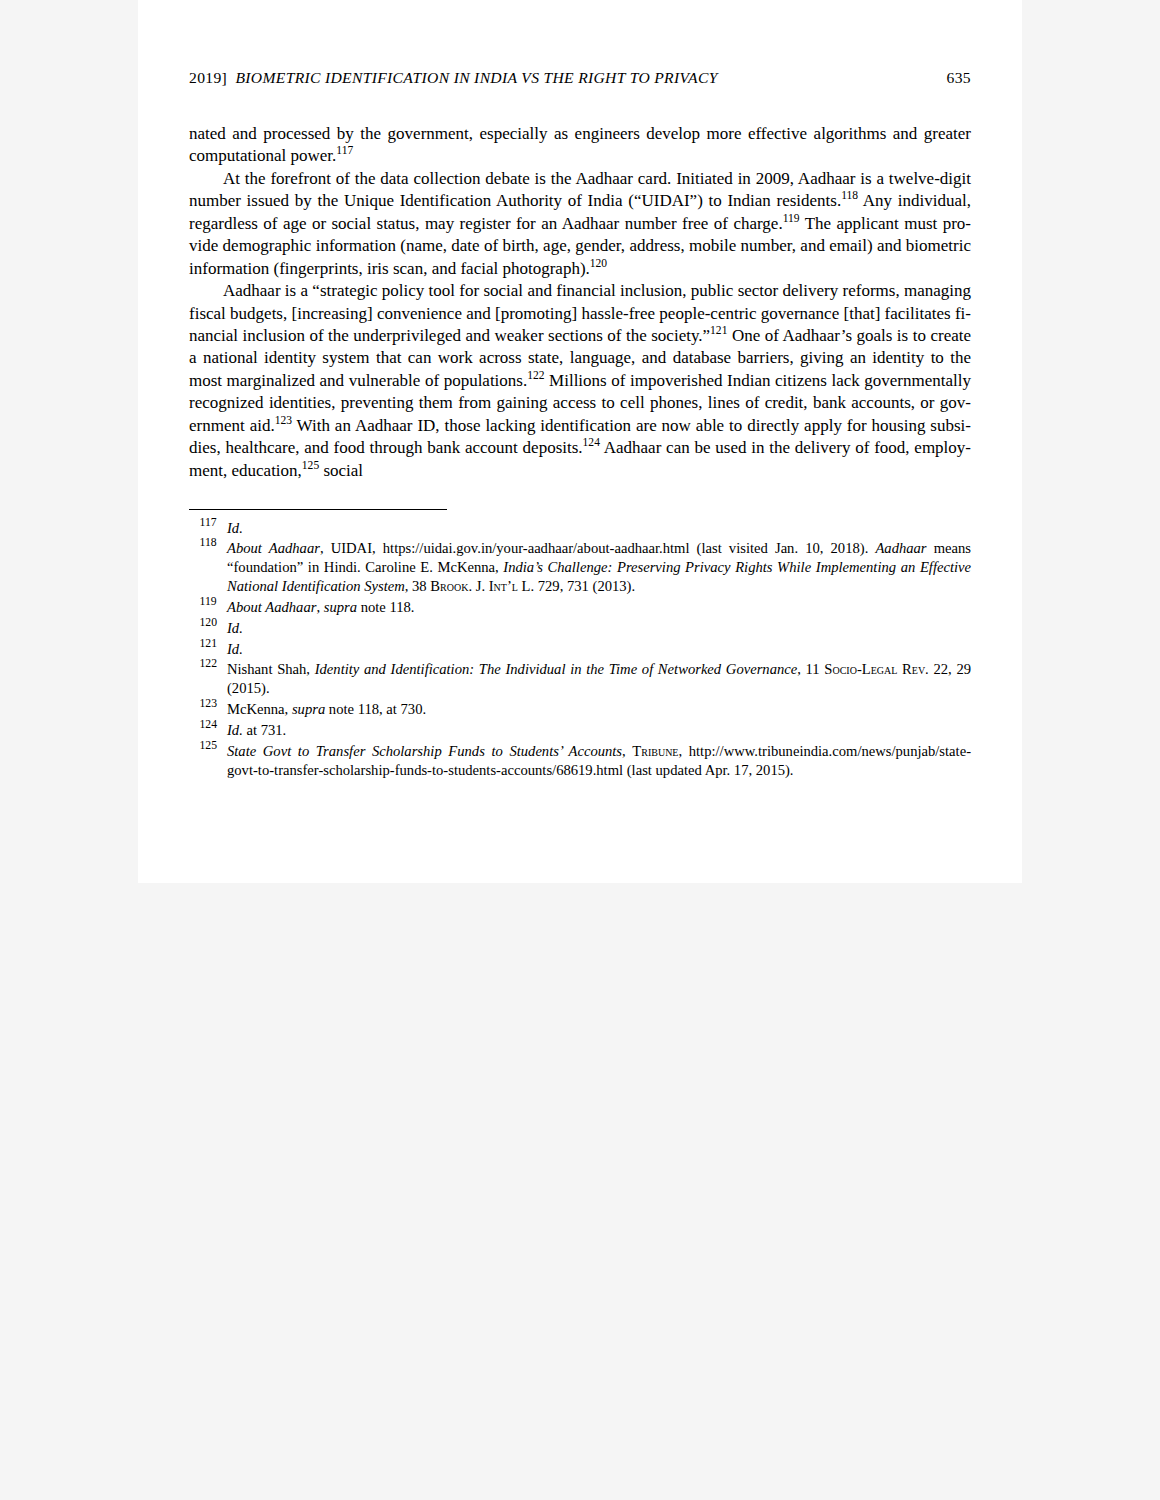2019] BIOMETRIC IDENTIFICATION IN INDIA VS THE RIGHT TO PRIVACY 635
nated and processed by the government, especially as engineers develop more effective algorithms and greater computational power.117
At the forefront of the data collection debate is the Aadhaar card. Initiated in 2009, Aadhaar is a twelve-digit number issued by the Unique Identification Authority of India (“UIDAI”) to Indian residents.118 Any individual, regardless of age or social status, may register for an Aadhaar number free of charge.119 The applicant must provide demographic information (name, date of birth, age, gender, address, mobile number, and email) and biometric information (fingerprints, iris scan, and facial photograph).120
Aadhaar is a “strategic policy tool for social and financial inclusion, public sector delivery reforms, managing fiscal budgets, [increasing] convenience and [promoting] hassle-free people-centric governance [that] facilitates financial inclusion of the underprivileged and weaker sections of the society.”121 One of Aadhaar’s goals is to create a national identity system that can work across state, language, and database barriers, giving an identity to the most marginalized and vulnerable of populations.122 Millions of impoverished Indian citizens lack governmentally recognized identities, preventing them from gaining access to cell phones, lines of credit, bank accounts, or government aid.123 With an Aadhaar ID, those lacking identification are now able to directly apply for housing subsidies, healthcare, and food through bank account deposits.124 Aadhaar can be used in the delivery of food, employment, education,125 social
117 Id.
118 About Aadhaar, UIDAI, https://uidai.gov.in/your-aadhaar/about-aadhaar.html (last visited Jan. 10, 2018). Aadhaar means “foundation” in Hindi. Caroline E. McKenna, India’s Challenge: Preserving Privacy Rights While Implementing an Effective National Identification System, 38 Brook. J. Int’l L. 729, 731 (2013).
119 About Aadhaar, supra note 118.
120 Id.
121 Id.
122 Nishant Shah, Identity and Identification: The Individual in the Time of Networked Governance, 11 Socio-Legal Rev. 22, 29 (2015).
123 McKenna, supra note 118, at 730.
124 Id. at 731.
125 State Govt to Transfer Scholarship Funds to Students’ Accounts, Tribune, http://www.tribuneindia.com/news/punjab/state-govt-to-transfer-scholarship-funds-to-students-accounts/68619.html (last updated Apr. 17, 2015).